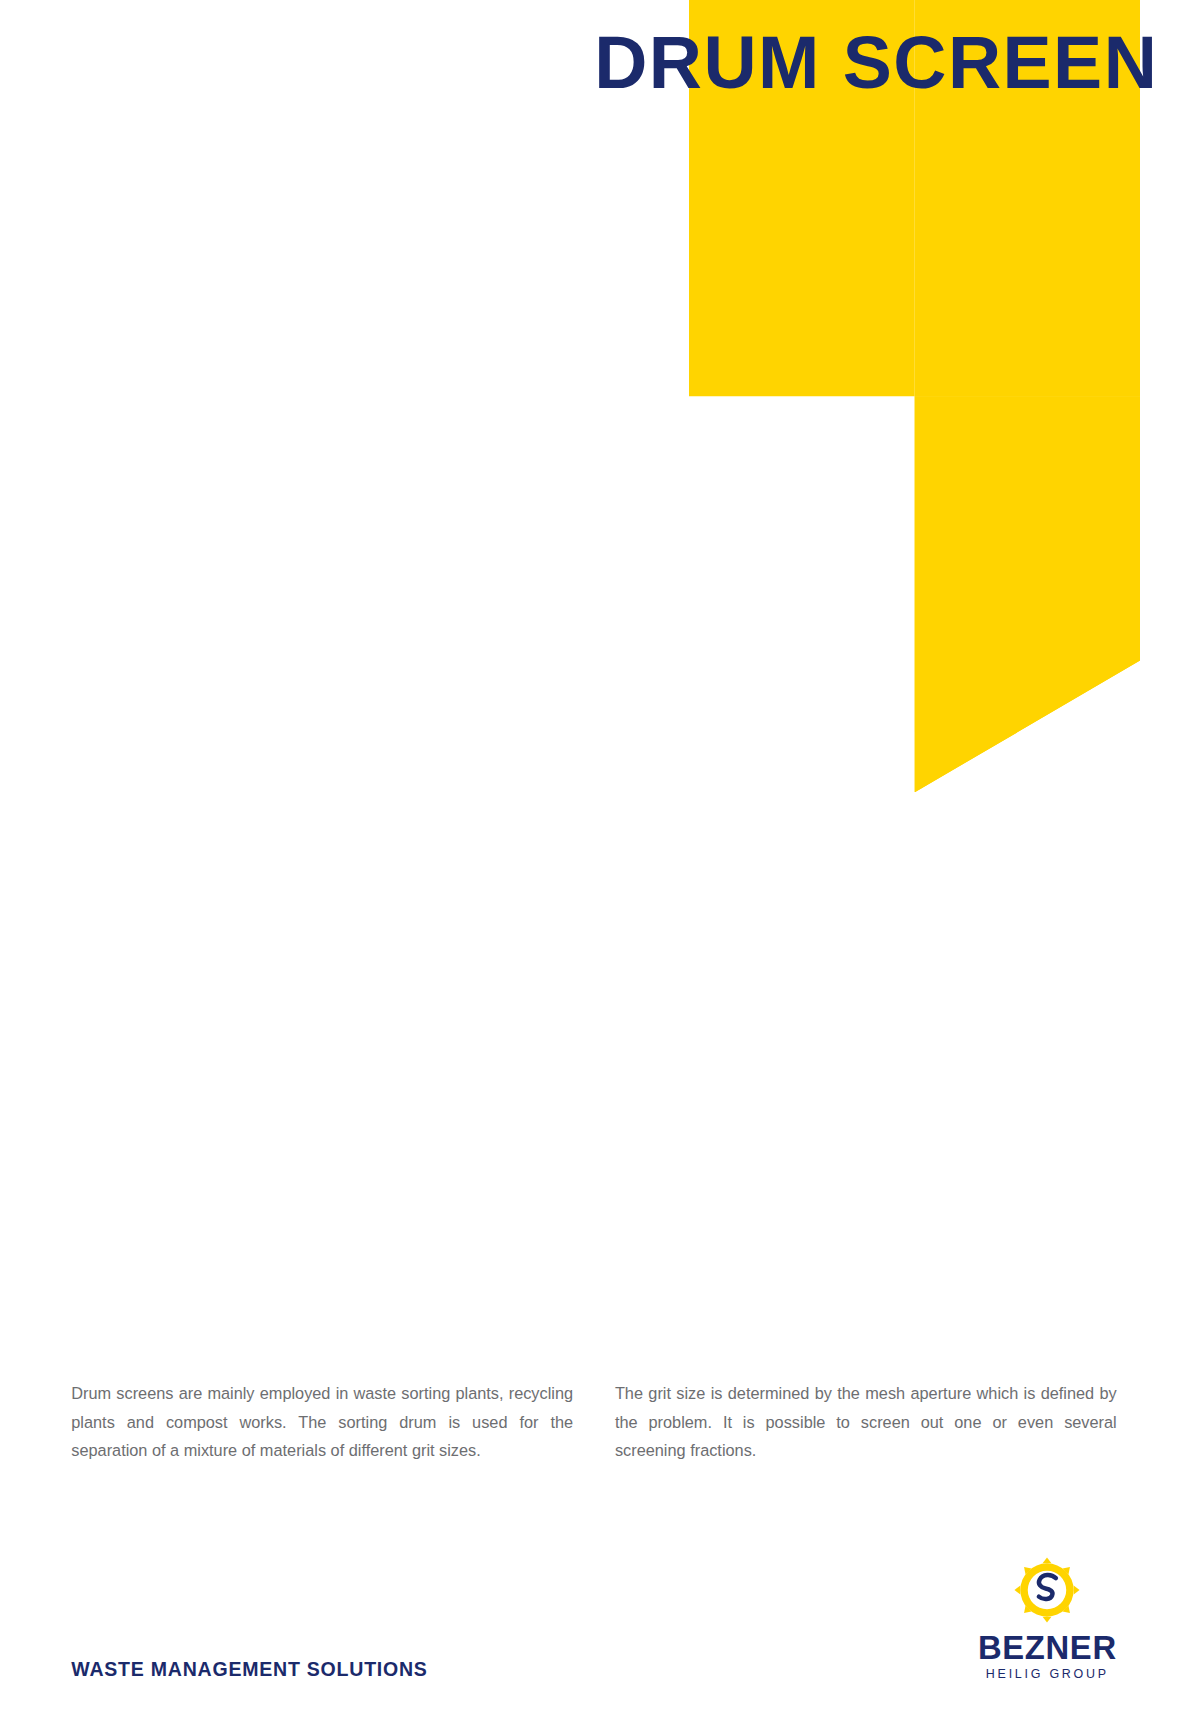Drum Screen
Drum screens are mainly employed in waste sorting plants, recycling plants and compost works. The sorting drum is used for the separation of a mixture of materials of different grit sizes.
The grit size is determined by the mesh aperture which is defined by the problem. It is possible to screen out one or even several screening fractions.
Waste Management Solutions
BEZNER HEILIG GROUP